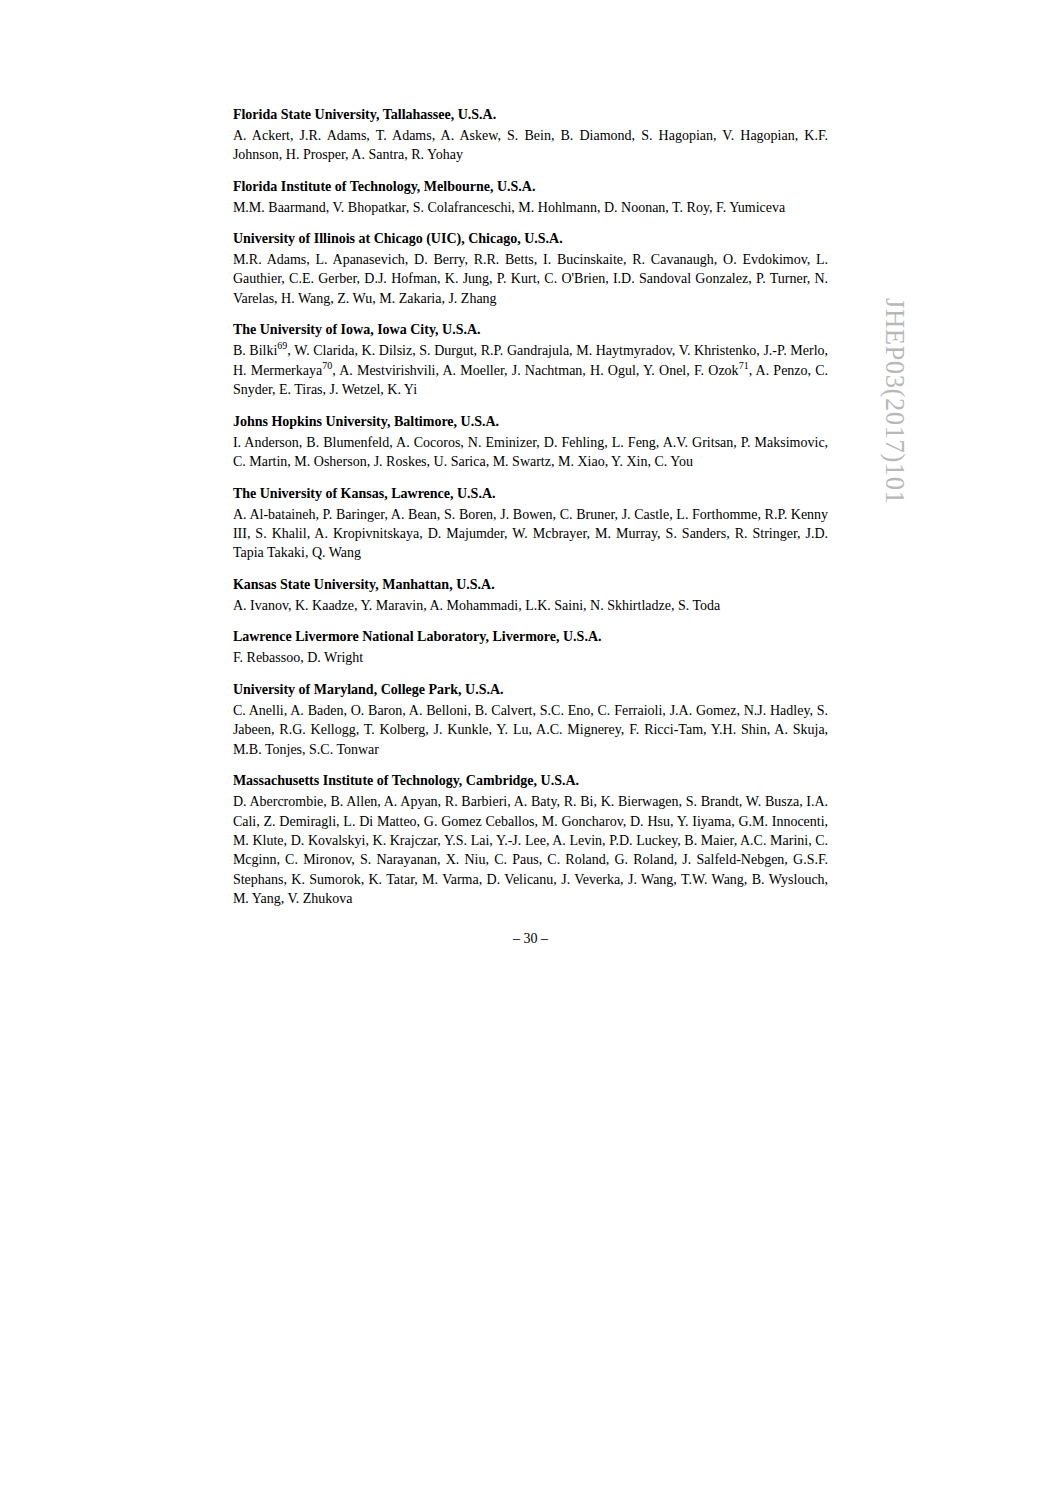JHEP03(2017)101
Florida State University, Tallahassee, U.S.A.
A. Ackert, J.R. Adams, T. Adams, A. Askew, S. Bein, B. Diamond, S. Hagopian, V. Hagopian, K.F. Johnson, H. Prosper, A. Santra, R. Yohay
Florida Institute of Technology, Melbourne, U.S.A.
M.M. Baarmand, V. Bhopatkar, S. Colafranceschi, M. Hohlmann, D. Noonan, T. Roy, F. Yumiceva
University of Illinois at Chicago (UIC), Chicago, U.S.A.
M.R. Adams, L. Apanasevich, D. Berry, R.R. Betts, I. Bucinskaite, R. Cavanaugh, O. Evdokimov, L. Gauthier, C.E. Gerber, D.J. Hofman, K. Jung, P. Kurt, C. O'Brien, I.D. Sandoval Gonzalez, P. Turner, N. Varelas, H. Wang, Z. Wu, M. Zakaria, J. Zhang
The University of Iowa, Iowa City, U.S.A.
B. Bilki69, W. Clarida, K. Dilsiz, S. Durgut, R.P. Gandrajula, M. Haytmyradov, V. Khristenko, J.-P. Merlo, H. Mermerkaya70, A. Mestvirishvili, A. Moeller, J. Nachtman, H. Ogul, Y. Onel, F. Ozok71, A. Penzo, C. Snyder, E. Tiras, J. Wetzel, K. Yi
Johns Hopkins University, Baltimore, U.S.A.
I. Anderson, B. Blumenfeld, A. Cocoros, N. Eminizer, D. Fehling, L. Feng, A.V. Gritsan, P. Maksimovic, C. Martin, M. Osherson, J. Roskes, U. Sarica, M. Swartz, M. Xiao, Y. Xin, C. You
The University of Kansas, Lawrence, U.S.A.
A. Al-bataineh, P. Baringer, A. Bean, S. Boren, J. Bowen, C. Bruner, J. Castle, L. Forthomme, R.P. Kenny III, S. Khalil, A. Kropivnitskaya, D. Majumder, W. Mcbrayer, M. Murray, S. Sanders, R. Stringer, J.D. Tapia Takaki, Q. Wang
Kansas State University, Manhattan, U.S.A.
A. Ivanov, K. Kaadze, Y. Maravin, A. Mohammadi, L.K. Saini, N. Skhirtladze, S. Toda
Lawrence Livermore National Laboratory, Livermore, U.S.A.
F. Rebassoo, D. Wright
University of Maryland, College Park, U.S.A.
C. Anelli, A. Baden, O. Baron, A. Belloni, B. Calvert, S.C. Eno, C. Ferraioli, J.A. Gomez, N.J. Hadley, S. Jabeen, R.G. Kellogg, T. Kolberg, J. Kunkle, Y. Lu, A.C. Mignerey, F. Ricci-Tam, Y.H. Shin, A. Skuja, M.B. Tonjes, S.C. Tonwar
Massachusetts Institute of Technology, Cambridge, U.S.A.
D. Abercrombie, B. Allen, A. Apyan, R. Barbieri, A. Baty, R. Bi, K. Bierwagen, S. Brandt, W. Busza, I.A. Cali, Z. Demiragli, L. Di Matteo, G. Gomez Ceballos, M. Goncharov, D. Hsu, Y. Iiyama, G.M. Innocenti, M. Klute, D. Kovalskyi, K. Krajczar, Y.S. Lai, Y.-J. Lee, A. Levin, P.D. Luckey, B. Maier, A.C. Marini, C. Mcginn, C. Mironov, S. Narayanan, X. Niu, C. Paus, C. Roland, G. Roland, J. Salfeld-Nebgen, G.S.F. Stephans, K. Sumorok, K. Tatar, M. Varma, D. Velicanu, J. Veverka, J. Wang, T.W. Wang, B. Wyslouch, M. Yang, V. Zhukova
– 30 –